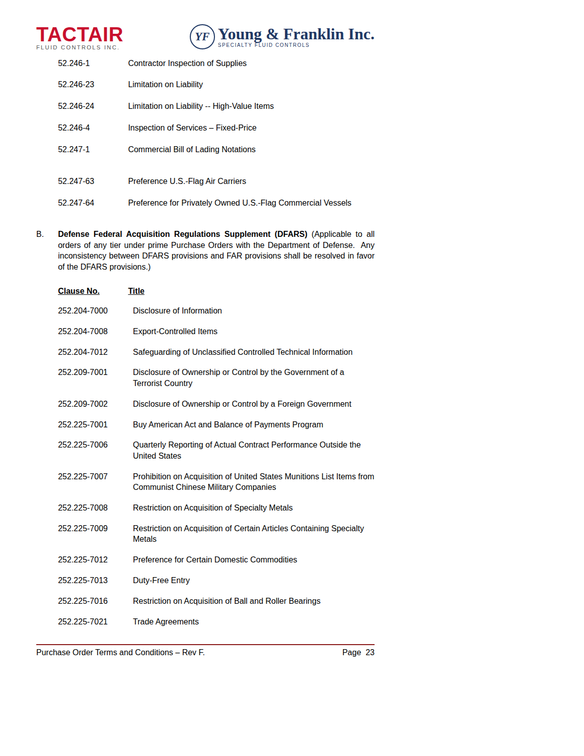TACTAIR FLUID CONTROLS INC.
YF
Young & Franklin Inc. SPECIALTY FLUID CONTROLS
52.246-1 Contractor Inspection of Supplies
52.246-23 Limitation on Liability
52.246-24 Limitation on Liability -- High-Value Items
52.246-4 Inspection of Services – Fixed-Price
52.247-1 Commercial Bill of Lading Notations
52.247-63 Preference U.S.-Flag Air Carriers
52.247-64 Preference for Privately Owned U.S.-Flag Commercial Vessels
B.
Defense Federal Acquisition Regulations Supplement (DFARS) (Applicable to all orders of any tier under prime Purchase Orders with the Department of Defense. Any inconsistency between DFARS provisions and FAR provisions shall be resolved in favor of the DFARS provisions.)
Clause No. Title
252.204-7000 Disclosure of Information
252.204-7008 Export-Controlled Items
252.204-7012 Safeguarding of Unclassified Controlled Technical Information
252.209-7001 Disclosure of Ownership or Control by the Government of a Terrorist Country
252.209-7002 Disclosure of Ownership or Control by a Foreign Government
252.225-7001 Buy American Act and Balance of Payments Program
252.225-7006 Quarterly Reporting of Actual Contract Performance Outside the United States
252.225-7007 Prohibition on Acquisition of United States Munitions List Items fromCommunist Chinese Military Companies
252.225-7008 Restriction on Acquisition of Specialty Metals
252.225-7009 Restriction on Acquisition of Certain Articles Containing Specialty Metals
252.225-7012 Preference for Certain Domestic Commodities
252.225-7013 Duty-Free Entry
252.225-7016 Restriction on Acquisition of Ball and Roller Bearings
252.225-7021 Trade Agreements
Purchase Order Terms and Conditions – Rev F. Page 23